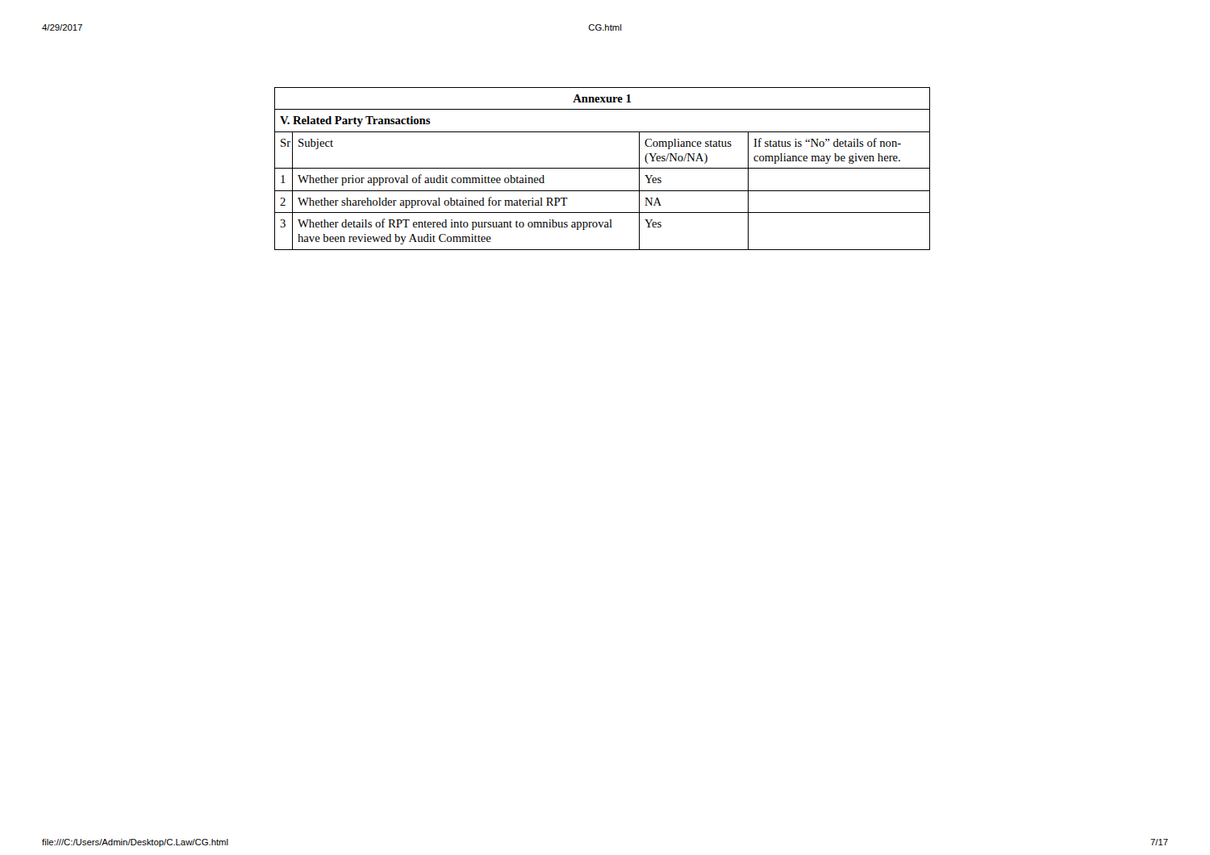4/29/2017 CG.html
| Annexure 1 |
| V. Related Party Transactions |
| Sr | Subject | Compliance status (Yes/No/NA) | If status is “No” details of non-compliance may be given here. |
| 1 | Whether prior approval of audit committee obtained | Yes | |
| 2 | Whether shareholder approval obtained for material RPT | NA | |
| 3 | Whether details of RPT entered into pursuant to omnibus approval have been reviewed by Audit Committee | Yes | |
file:///C:/Users/Admin/Desktop/C.Law/CG.html 7/17